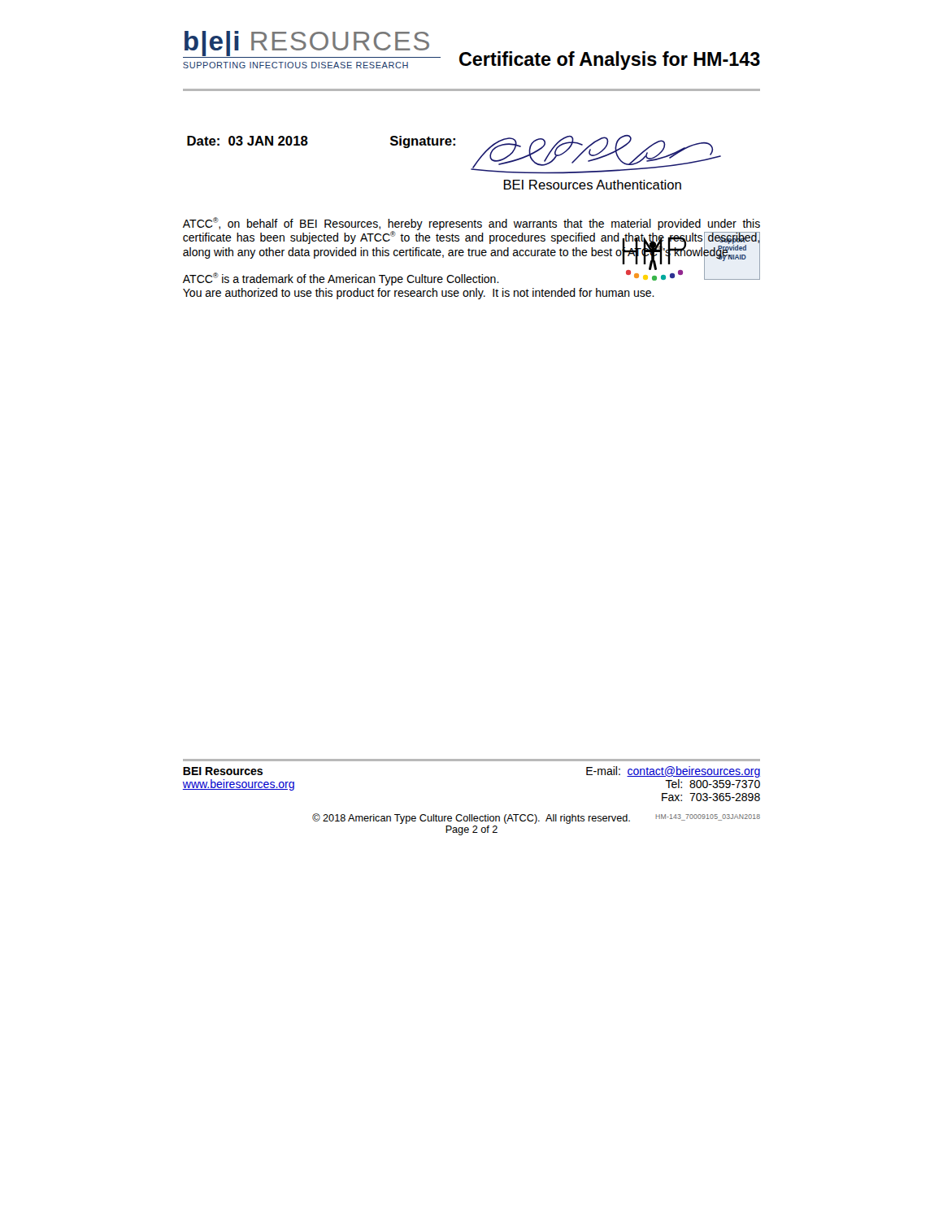b|e|i RESOURCES
SUPPORTING INFECTIOUS DISEASE RESEARCH
Certificate of Analysis for HM-143
Date: 03 JAN 2018
Signature:
BEI Resources Authentication
ATCC®, on behalf of BEI Resources, hereby represents and warrants that the material provided under this certificate has been subjected by ATCC® to the tests and procedures specified and that the results described, along with any other data provided in this certificate, are true and accurate to the best of ATCC®'s knowledge.
Support
Provided
by NIAID
ATCC® is a trademark of the American Type Culture Collection.
You are authorized to use this product for research use only. It is not intended for human use.
BEI Resources
www.beiresources.org
E-mail: contact@beiresources.org
Tel: 800-359-7370
Fax: 703-365-2898
HM-143_70009105_03JAN2018 © 2018 American Type Culture Collection (ATCC). All rights reserved. Page 2 of 2